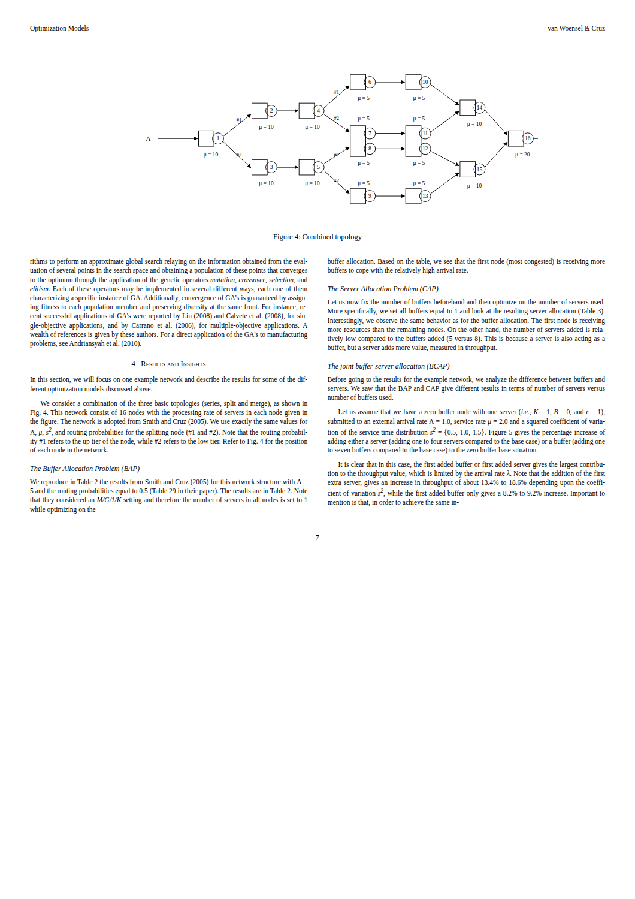Optimization Models
van Woensel & Cruz
1 2 3 4 5 6 7 8 9 10 11 12 13 14 15 16 Λ Θ μ = 10 μ = 10 μ = 10 μ = 10 μ = 10 μ = 5 μ = 5 μ = 5 μ = 5 μ = 5 μ = 5 μ = 5 μ = 5 μ = 10 μ = 10 μ = 20 #1 #2 #1 #2 #1 #2
Figure 4: Combined topology
rithms to perform an approximate global search relaying on the information obtained from the evaluation of several points in the search space and obtaining a population of these points that converges to the optimum through the application of the genetic operators mutation, crossover, selection, and elitism. Each of these operators may be implemented in several different ways, each one of them characterizing a specific instance of GA. Additionally, convergence of GA's is guaranteed by assigning fitness to each population member and preserving diversity at the same front. For instance, recent successful applications of GA's were reported by Lin (2008) and Calvete et al. (2008), for single-objective applications, and by Carrano et al. (2006), for multiple-objective applications. A wealth of references is given by these authors. For a direct application of the GA's to manufacturing problems, see Andriansyah et al. (2010).
4 Results and Insights
In this section, we will focus on one example network and describe the results for some of the different optimization models discussed above.
We consider a combination of the three basic topologies (series, split and merge), as shown in Fig. 4. This network consist of 16 nodes with the processing rate of servers in each node given in the figure. The network is adopted from Smith and Cruz (2005). We use exactly the same values for Λ, μ, s2, and routing probabilities for the splitting node (#1 and #2). Note that the routing probability #1 refers to the up tier of the node, while #2 refers to the low tier. Refer to Fig. 4 for the position of each node in the network.
The Buffer Allocation Problem (BAP)
We reproduce in Table 2 the results from Smith and Cruz (2005) for this network structure with Λ = 5 and the routing probabilities equal to 0.5 (Table 29 in their paper). The results are in Table 2. Note that they considered an M/G/1/K setting and therefore the number of servers in all nodes is set to 1 while optimizing on the
buffer allocation. Based on the table, we see that the first node (most congested) is receiving more buffers to cope with the relatively high arrival rate.
The Server Allocation Problem (CAP)
Let us now fix the number of buffers beforehand and then optimize on the number of servers used. More specifically, we set all buffers equal to 1 and look at the resulting server allocation (Table 3). Interestingly, we observe the same behavior as for the buffer allocation. The first node is receiving more resources than the remaining nodes. On the other hand, the number of servers added is relatively low compared to the buffers added (5 versus 8). This is because a server is also acting as a buffer, but a server adds more value, measured in throughput.
The joint buffer-server allocation (BCAP)
Before going to the results for the example network, we analyze the difference between buffers and servers. We saw that the BAP and CAP give different results in terms of number of servers versus number of buffers used.
Let us assume that we have a zero-buffer node with one server (i.e., K = 1, B = 0, and c = 1), submitted to an external arrival rate Λ = 1.0, service rate μ = 2.0 and a squared coefficient of variation of the service time distribution s2 = {0.5, 1.0, 1.5}. Figure 5 gives the percentage increase of adding either a server (adding one to four servers compared to the base case) or a buffer (adding one to seven buffers compared to the base case) to the zero buffer base situation.
It is clear that in this case, the first added buffer or first added server gives the largest contribution to the throughput value, which is limited by the arrival rate λ. Note that the addition of the first extra server, gives an increase in throughput of about 13.4% to 18.6% depending upon the coefficient of variation s2, while the first added buffer only gives a 8.2% to 9.2% increase. Important to mention is that, in order to achieve the same in-
7